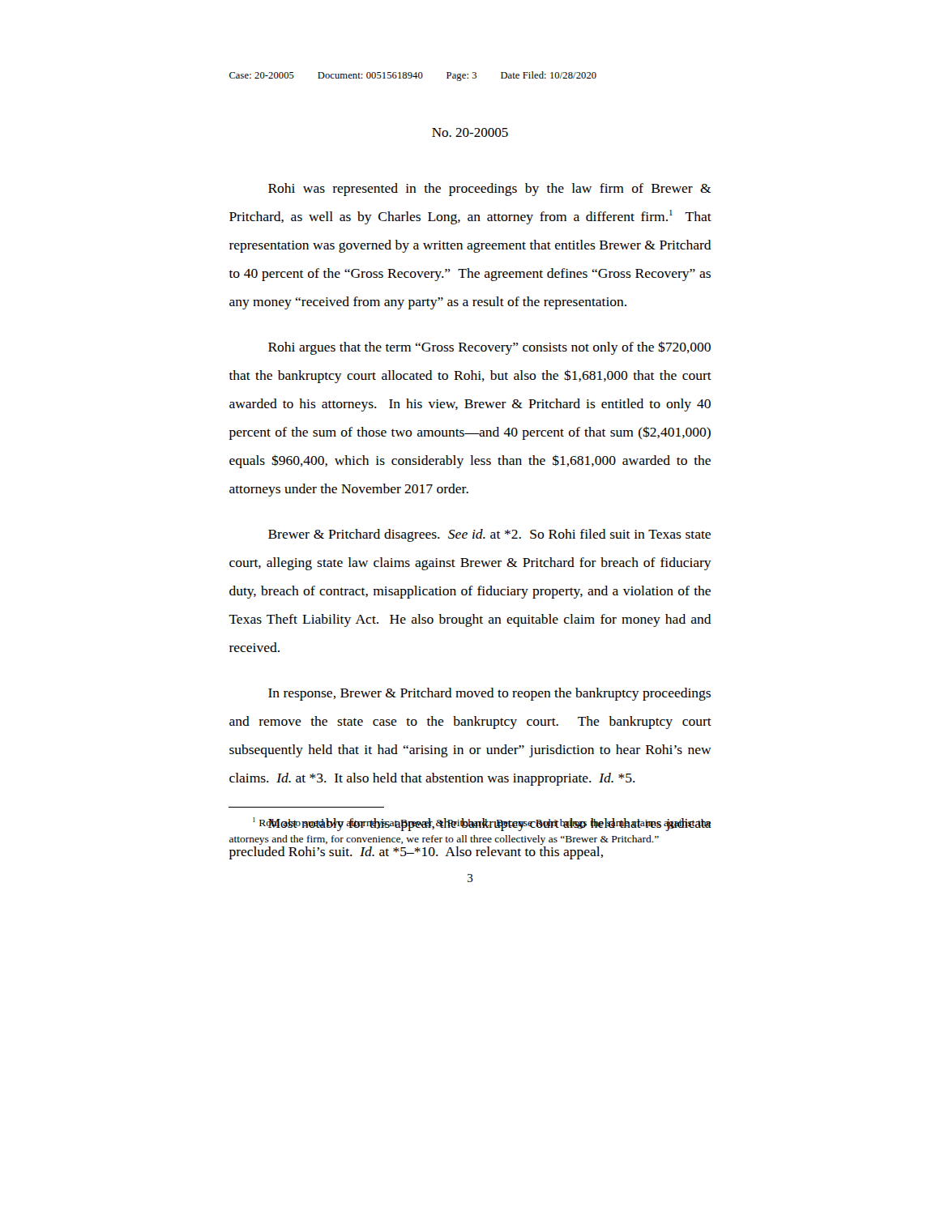Case: 20-20005 Document: 00515618940 Page: 3 Date Filed: 10/28/2020
No. 20-20005
Rohi was represented in the proceedings by the law firm of Brewer & Pritchard, as well as by Charles Long, an attorney from a different firm.1 That representation was governed by a written agreement that entitles Brewer & Pritchard to 40 percent of the “Gross Recovery.” The agreement defines “Gross Recovery” as any money “received from any party” as a result of the representation.
Rohi argues that the term “Gross Recovery” consists not only of the $720,000 that the bankruptcy court allocated to Rohi, but also the $1,681,000 that the court awarded to his attorneys. In his view, Brewer & Pritchard is entitled to only 40 percent of the sum of those two amounts—and 40 percent of that sum ($2,401,000) equals $960,400, which is considerably less than the $1,681,000 awarded to the attorneys under the November 2017 order.
Brewer & Pritchard disagrees. See id. at *2. So Rohi filed suit in Texas state court, alleging state law claims against Brewer & Pritchard for breach of fiduciary duty, breach of contract, misapplication of fiduciary property, and a violation of the Texas Theft Liability Act. He also brought an equitable claim for money had and received.
In response, Brewer & Pritchard moved to reopen the bankruptcy proceedings and remove the state case to the bankruptcy court. The bankruptcy court subsequently held that it had “arising in or under” jurisdiction to hear Rohi’s new claims. Id. at *3. It also held that abstention was inappropriate. Id. *5.
Most notably for this appeal, the bankruptcy court also held that res judicata precluded Rohi’s suit. Id. at *5–*10. Also relevant to this appeal,
1 Rohi also sued two attorneys at Brewer & Pritchard. Because Rohi brings the same claims against the attorneys and the firm, for convenience, we refer to all three collectively as “Brewer & Pritchard.”
3